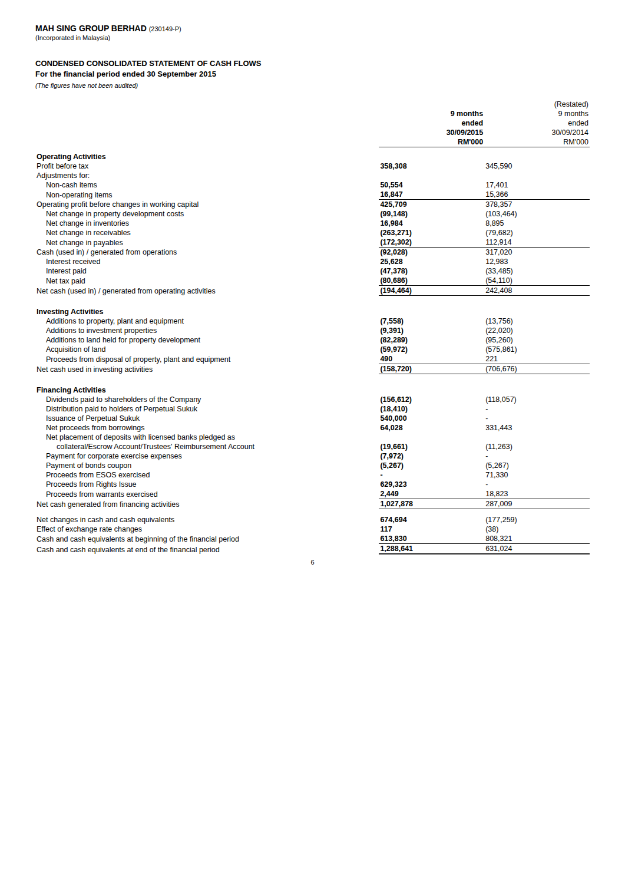MAH SING GROUP BERHAD (230149-P)
(Incorporated in Malaysia)
CONDENSED CONSOLIDATED STATEMENT OF CASH FLOWS
For the financial period ended 30 September 2015
(The figures have not been audited)
| | | (Restated) |
| --- | --- | --- |
| | 9 months | 9 months |
| | ended | ended |
| | 30/09/2015 | 30/09/2014 |
| | RM'000 | RM'000 |
| Operating Activities | | |
| Profit before tax | 358,308 | 345,590 |
| Adjustments for: | | |
| Non-cash items | 50,554 | 17,401 |
| Non-operating items | 16,847 | 15,366 |
| Operating profit before changes in working capital | 425,709 | 378,357 |
| Net change in property development costs | (99,148) | (103,464) |
| Net change in inventories | 16,984 | 8,895 |
| Net change in receivables | (263,271) | (79,682) |
| Net change in payables | (172,302) | 112,914 |
| Cash (used in) / generated from operations | (92,028) | 317,020 |
| Interest received | 25,628 | 12,983 |
| Interest paid | (47,378) | (33,485) |
| Net tax paid | (80,686) | (54,110) |
| Net cash (used in) / generated from operating activities | (194,464) | 242,408 |
| Investing Activities | | |
| Additions to property, plant and equipment | (7,558) | (13,756) |
| Additions to investment properties | (9,391) | (22,020) |
| Additions to land held for property development | (82,289) | (95,260) |
| Acquisition of land | (59,972) | (575,861) |
| Proceeds from disposal of property, plant and equipment | 490 | 221 |
| Net cash used in investing activities | (158,720) | (706,676) |
| Financing Activities | | |
| Dividends paid to shareholders of the Company | (156,612) | (118,057) |
| Distribution paid to holders of Perpetual Sukuk | (18,410) | - |
| Issuance of Perpetual Sukuk | 540,000 | - |
| Net proceeds from borrowings | 64,028 | 331,443 |
| Net placement of deposits with licensed banks pledged as | | |
| collateral/Escrow Account/Trustees' Reimbursement Account | (19,661) | (11,263) |
| Payment for corporate exercise expenses | (7,972) | - |
| Payment of bonds coupon | (5,267) | (5,267) |
| Proceeds from ESOS exercised | - | 71,330 |
| Proceeds from Rights Issue | 629,323 | - |
| Proceeds from warrants exercised | 2,449 | 18,823 |
| Net cash generated from financing activities | 1,027,878 | 287,009 |
| Net changes in cash and cash equivalents | 674,694 | (177,259) |
| Effect of exchange rate changes | 117 | (38) |
| Cash and cash equivalents at beginning of the financial period | 613,830 | 808,321 |
| Cash and cash equivalents at end of the financial period | 1,288,641 | 631,024 |
6